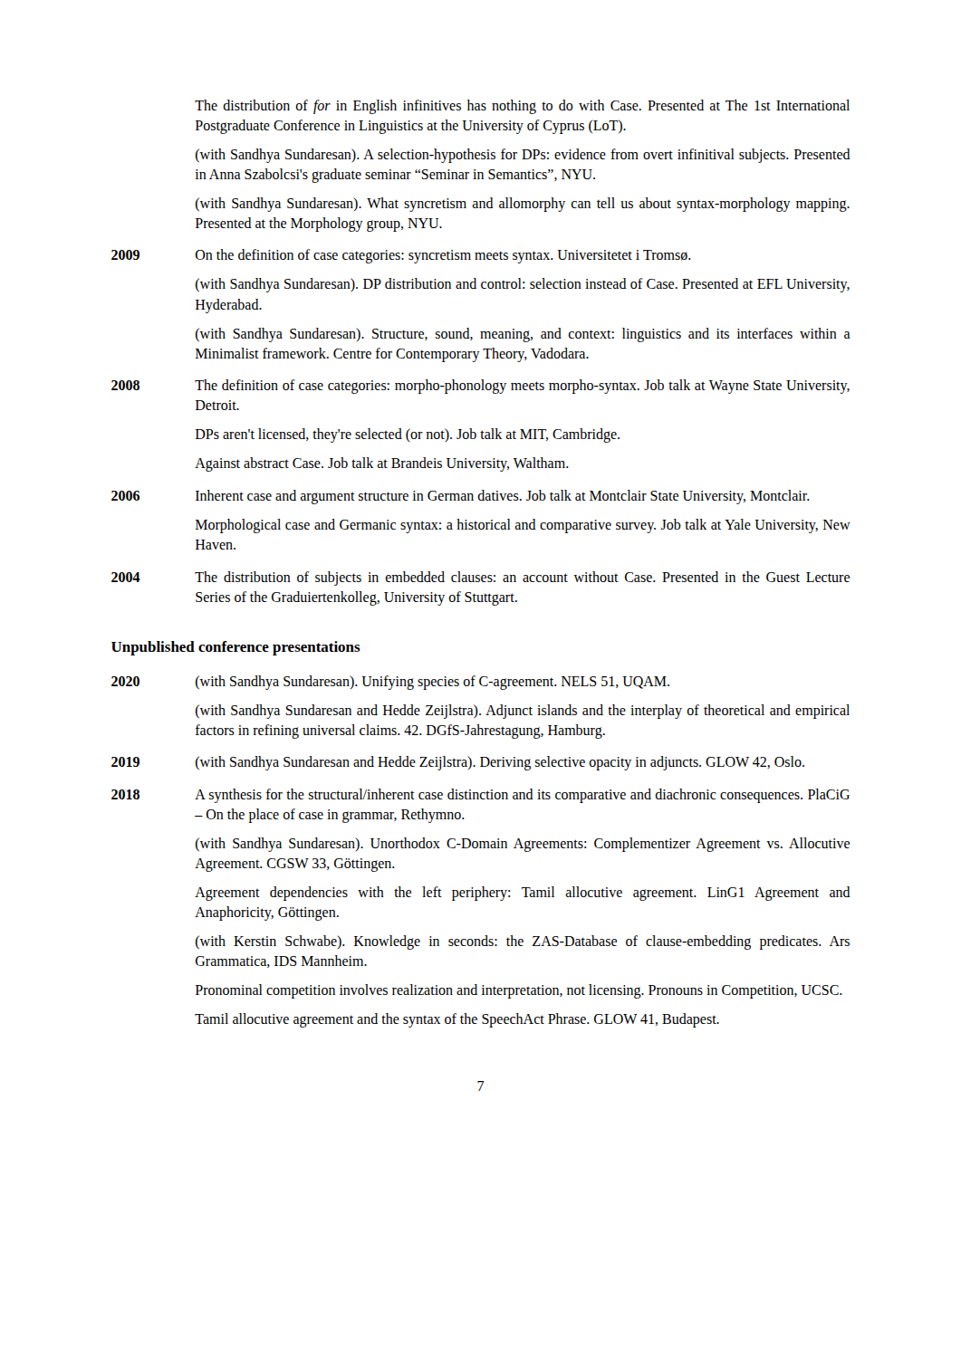The distribution of for in English infinitives has nothing to do with Case. Presented at The 1st International Postgraduate Conference in Linguistics at the University of Cyprus (LoT).
(with Sandhya Sundaresan). A selection-hypothesis for DPs: evidence from overt infinitival subjects. Presented in Anna Szabolcsi's graduate seminar “Seminar in Semantics”, NYU.
(with Sandhya Sundaresan). What syncretism and allomorphy can tell us about syntax-morphology mapping. Presented at the Morphology group, NYU.
2009
On the definition of case categories: syncretism meets syntax. Universitetet i Tromsø.
(with Sandhya Sundaresan). DP distribution and control: selection instead of Case. Presented at EFL University, Hyderabad.
(with Sandhya Sundaresan). Structure, sound, meaning, and context: linguistics and its interfaces within a Minimalist framework. Centre for Contemporary Theory, Vadodara.
2008
The definition of case categories: morpho-phonology meets morpho-syntax. Job talk at Wayne State University, Detroit.
DPs aren't licensed, they're selected (or not). Job talk at MIT, Cambridge.
Against abstract Case. Job talk at Brandeis University, Waltham.
2006
Inherent case and argument structure in German datives. Job talk at Montclair State University, Montclair.
Morphological case and Germanic syntax: a historical and comparative survey. Job talk at Yale University, New Haven.
2004
The distribution of subjects in embedded clauses: an account without Case. Presented in the Guest Lecture Series of the Graduiertenkolleg, University of Stuttgart.
Unpublished conference presentations
2020
(with Sandhya Sundaresan). Unifying species of C-agreement. NELS 51, UQAM.
(with Sandhya Sundaresan and Hedde Zeijlstra). Adjunct islands and the interplay of theoretical and empirical factors in refining universal claims. 42. DGfS-Jahrestagung, Hamburg.
2019
(with Sandhya Sundaresan and Hedde Zeijlstra). Deriving selective opacity in adjuncts. GLOW 42, Oslo.
2018
A synthesis for the structural/inherent case distinction and its comparative and diachronic consequences. PlaCiG – On the place of case in grammar, Rethymno.
(with Sandhya Sundaresan). Unorthodox C-Domain Agreements: Complementizer Agreement vs. Allocutive Agreement. CGSW 33, Göttingen.
Agreement dependencies with the left periphery: Tamil allocutive agreement. LinG1 Agreement and Anaphoricity, Göttingen.
(with Kerstin Schwabe). Knowledge in seconds: the ZAS-Database of clause-embedding predicates. Ars Grammatica, IDS Mannheim.
Pronominal competition involves realization and interpretation, not licensing. Pronouns in Competition, UCSC.
Tamil allocutive agreement and the syntax of the SpeechAct Phrase. GLOW 41, Budapest.
7